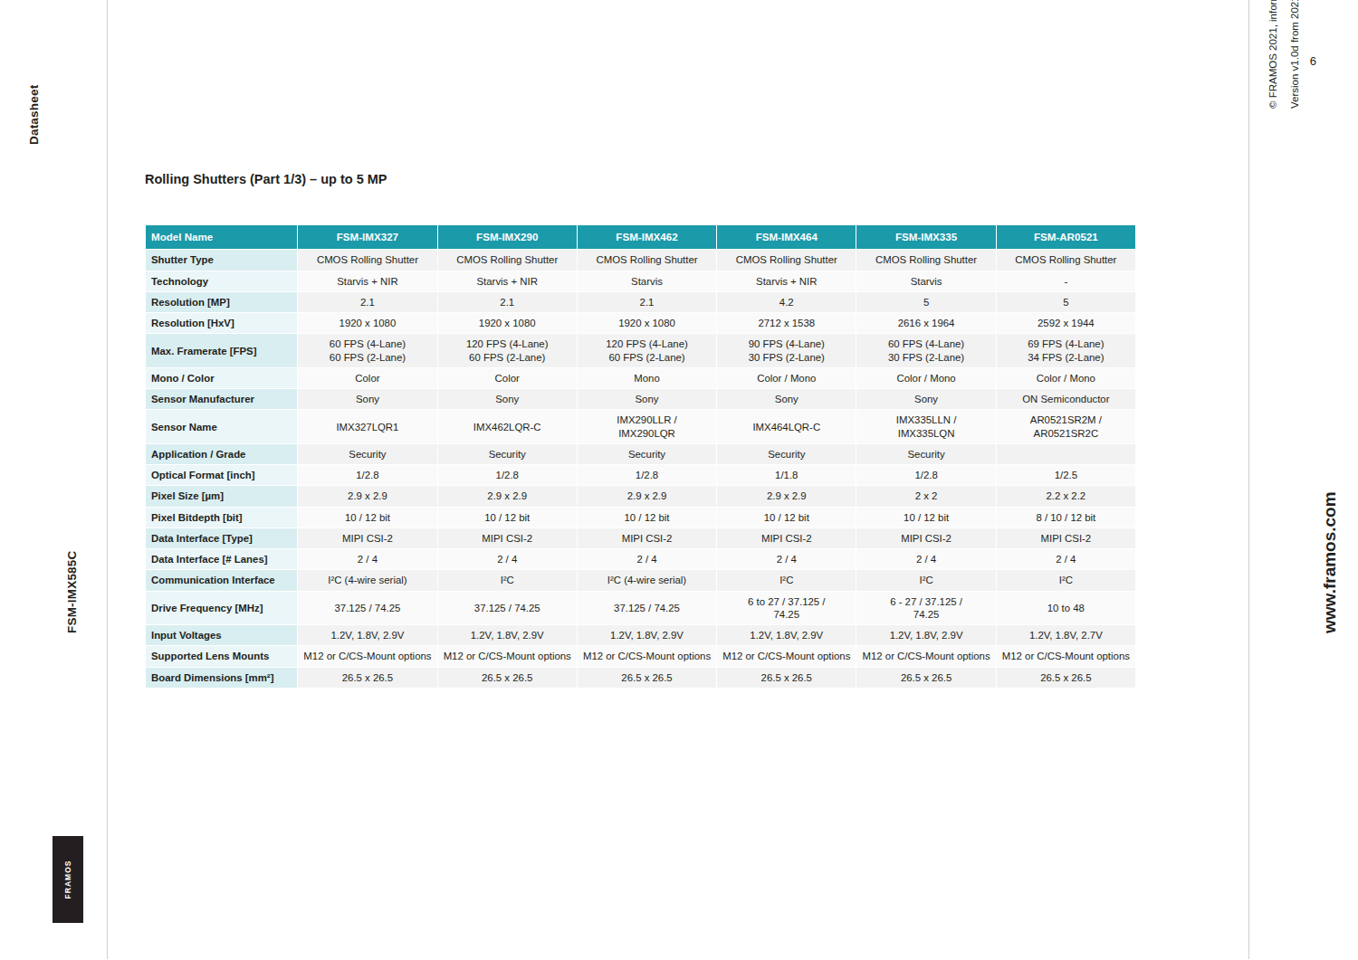Datasheet
FSM-IMX585C
FRAMOS
6
Version v1.0d from 2021-12-23
© FRAMOS 2021, information is subject to change without prior notice.
www.framos.com
Rolling Shutters (Part 1/3) – up to 5 MP
| Model Name | FSM-IMX327 | FSM-IMX290 | FSM-IMX462 | FSM-IMX464 | FSM-IMX335 | FSM-AR0521 |
| --- | --- | --- | --- | --- | --- | --- |
| Shutter Type | CMOS Rolling Shutter | CMOS Rolling Shutter | CMOS Rolling Shutter | CMOS Rolling Shutter | CMOS Rolling Shutter | CMOS Rolling Shutter |
| Technology | Starvis + NIR | Starvis + NIR | Starvis | Starvis + NIR | Starvis | - |
| Resolution [MP] | 2.1 | 2.1 | 2.1 | 4.2 | 5 | 5 |
| Resolution [HxV] | 1920 x 1080 | 1920 x 1080 | 1920 x 1080 | 2712 x 1538 | 2616 x 1964 | 2592 x 1944 |
| Max. Framerate [FPS] | 60 FPS (4-Lane) 60 FPS (2-Lane) | 120 FPS (4-Lane) 60 FPS (2-Lane) | 120 FPS (4-Lane) 60 FPS (2-Lane) | 90 FPS (4-Lane) 30 FPS (2-Lane) | 60 FPS (4-Lane) 30 FPS (2-Lane) | 69 FPS (4-Lane) 34 FPS (2-Lane) |
| Mono / Color | Color | Color | Mono | Color / Mono | Color / Mono | Color / Mono |
| Sensor Manufacturer | Sony | Sony | Sony | Sony | Sony | ON Semiconductor |
| Sensor Name | IMX327LQR1 | IMX462LQR-C | IMX290LLR / IMX290LQR | IMX464LQR-C | IMX335LLN / IMX335LQN | AR0521SR2M / AR0521SR2C |
| Application / Grade | Security | Security | Security | Security | Security | |
| Optical Format [inch] | 1/2.8 | 1/2.8 | 1/2.8 | 1/1.8 | 1/2.8 | 1/2.5 |
| Pixel Size [µm] | 2.9 x 2.9 | 2.9 x 2.9 | 2.9 x 2.9 | 2.9 x 2.9 | 2 x 2 | 2.2 x 2.2 |
| Pixel Bitdepth [bit] | 10 / 12 bit | 10 / 12 bit | 10 / 12 bit | 10 / 12 bit | 10 / 12 bit | 8 / 10 / 12 bit |
| Data Interface [Type] | MIPI CSI-2 | MIPI CSI-2 | MIPI CSI-2 | MIPI CSI-2 | MIPI CSI-2 | MIPI CSI-2 |
| Data Interface [# Lanes] | 2 / 4 | 2 / 4 | 2 / 4 | 2 / 4 | 2 / 4 | 2 / 4 |
| Communication Interface | I²C (4-wire serial) | I²C | I²C (4-wire serial) | I²C | I²C | I²C |
| Drive Frequency [MHz] | 37.125 / 74.25 | 37.125 / 74.25 | 37.125 / 74.25 | 6 to 27 / 37.125 / 74.25 | 6 - 27 / 37.125 / 74.25 | 10 to 48 |
| Input Voltages | 1.2V, 1.8V, 2.9V | 1.2V, 1.8V, 2.9V | 1.2V, 1.8V, 2.9V | 1.2V, 1.8V, 2.9V | 1.2V, 1.8V, 2.9V | 1.2V, 1.8V, 2.7V |
| Supported Lens Mounts | M12 or C/CS-Mount options | M12 or C/CS-Mount options | M12 or C/CS-Mount options | M12 or C/CS-Mount options | M12 or C/CS-Mount options | M12 or C/CS-Mount options |
| Board Dimensions [mm²] | 26.5 x 26.5 | 26.5 x 26.5 | 26.5 x 26.5 | 26.5 x 26.5 | 26.5 x 26.5 | 26.5 x 26.5 |